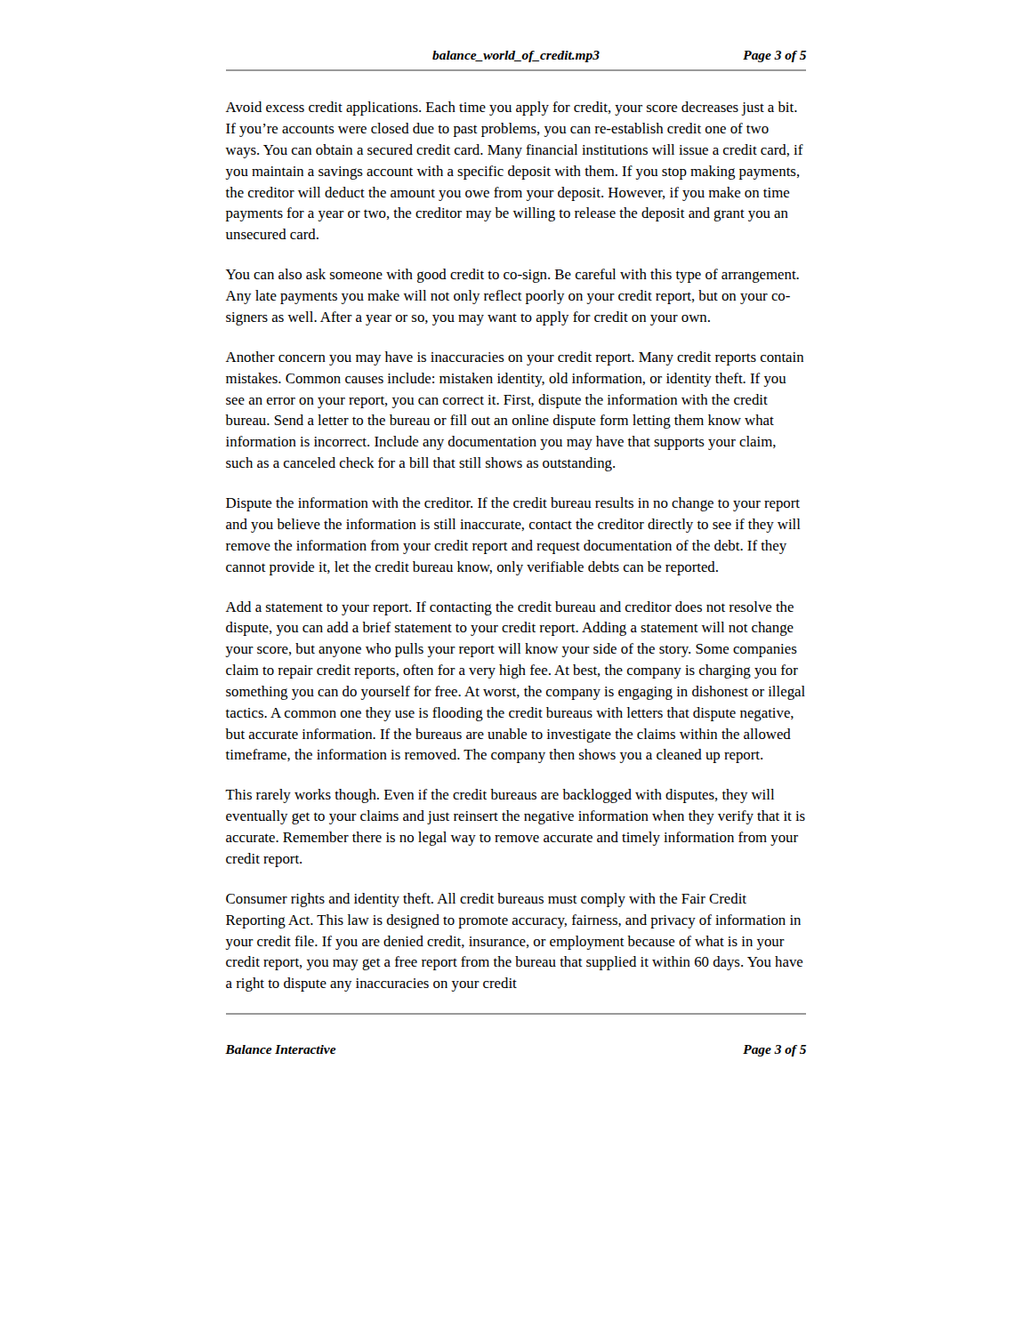balance_world_of_credit.mp3 Page 3 of 5
Avoid excess credit applications. Each time you apply for credit, your score decreases just a bit. If you’re accounts were closed due to past problems, you can re-establish credit one of two ways. You can obtain a secured credit card. Many financial institutions will issue a credit card, if you maintain a savings account with a specific deposit with them. If you stop making payments, the creditor will deduct the amount you owe from your deposit. However, if you make on time payments for a year or two, the creditor may be willing to release the deposit and grant you an unsecured card.
You can also ask someone with good credit to co-sign. Be careful with this type of arrangement. Any late payments you make will not only reflect poorly on your credit report, but on your co-signers as well. After a year or so, you may want to apply for credit on your own.
Another concern you may have is inaccuracies on your credit report. Many credit reports contain mistakes. Common causes include: mistaken identity, old information, or identity theft. If you see an error on your report, you can correct it. First, dispute the information with the credit bureau. Send a letter to the bureau or fill out an online dispute form letting them know what information is incorrect. Include any documentation you may have that supports your claim, such as a canceled check for a bill that still shows as outstanding.
Dispute the information with the creditor. If the credit bureau results in no change to your report and you believe the information is still inaccurate, contact the creditor directly to see if they will remove the information from your credit report and request documentation of the debt. If they cannot provide it, let the credit bureau know, only verifiable debts can be reported.
Add a statement to your report. If contacting the credit bureau and creditor does not resolve the dispute, you can add a brief statement to your credit report. Adding a statement will not change your score, but anyone who pulls your report will know your side of the story. Some companies claim to repair credit reports, often for a very high fee. At best, the company is charging you for something you can do yourself for free. At worst, the company is engaging in dishonest or illegal tactics. A common one they use is flooding the credit bureaus with letters that dispute negative, but accurate information. If the bureaus are unable to investigate the claims within the allowed timeframe, the information is removed. The company then shows you a cleaned up report.
This rarely works though. Even if the credit bureaus are backlogged with disputes, they will eventually get to your claims and just reinsert the negative information when they verify that it is accurate. Remember there is no legal way to remove accurate and timely information from your credit report.
Consumer rights and identity theft. All credit bureaus must comply with the Fair Credit Reporting Act. This law is designed to promote accuracy, fairness, and privacy of information in your credit file. If you are denied credit, insurance, or employment because of what is in your credit report, you may get a free report from the bureau that supplied it within 60 days. You have a right to dispute any inaccuracies on your credit
Balance Interactive Page 3 of 5